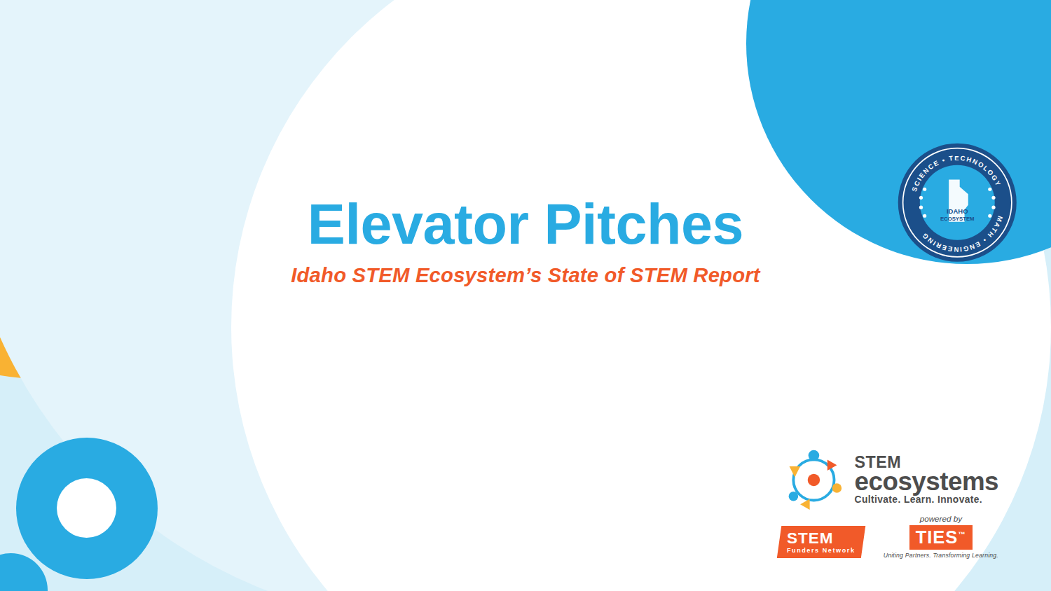IDAHO ECOSYSTEM SCIENCE • TECHNOLOGY MATH • ENGINEERING
Elevator Pitches
Idaho STEM Ecosystem’s State of STEM Report
STEM ecosystems Cultivate. Learn. Innovate.
STEM Funders Network
powered by
TIES™
Uniting Partners. Transforming Learning.
Slide title: Elevator Pitches. Subtitle: Idaho STEM Ecosystem's State of STEM Report. Logos: Idaho STEM Ecosystem, STEM Ecosystems (Cultivate. Learn. Innovate.), STEM Funders Network, and TIES (Uniting Partners. Transforming Learning.).